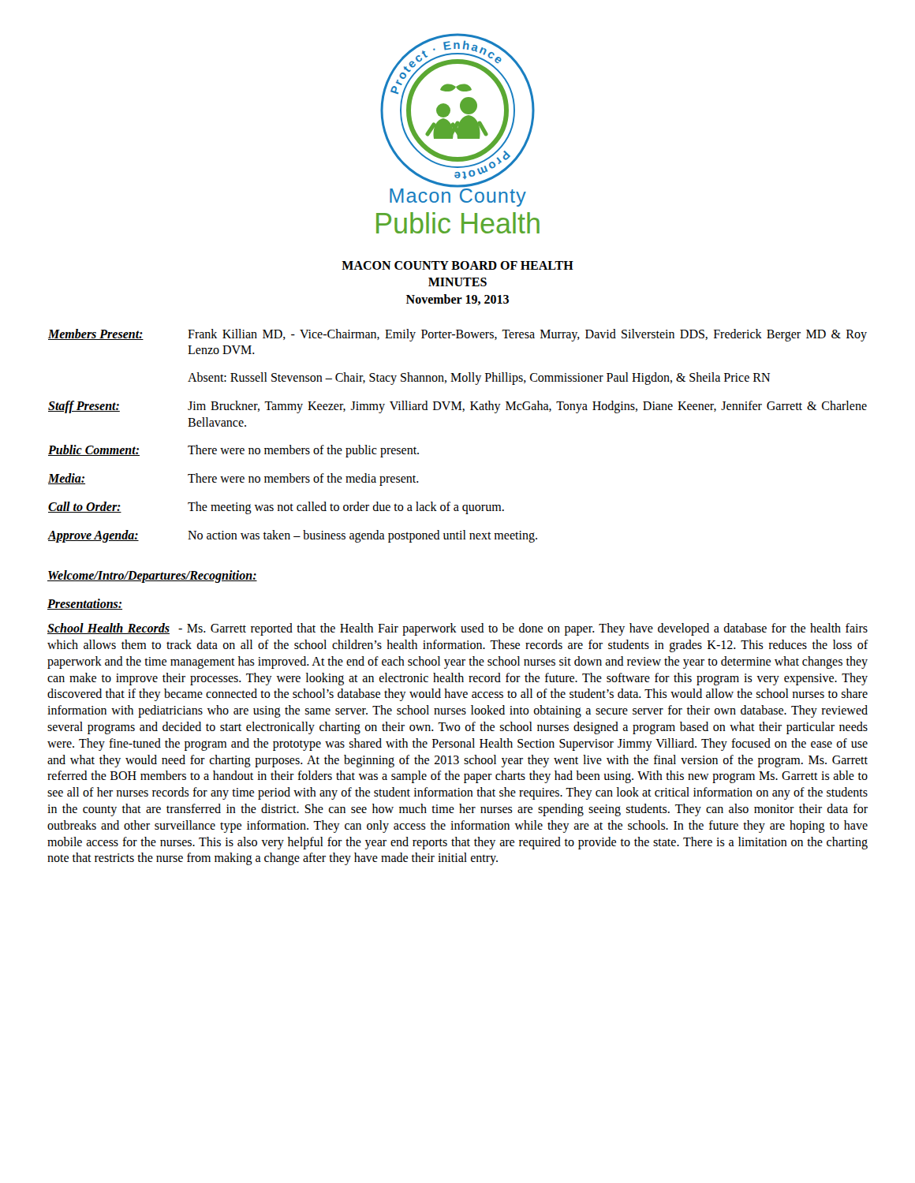Protect · Enhance Promote
Macon County
Public Health
MACON COUNTY BOARD OF HEALTH
MINUTES
November 19, 2013
| Members Present: | Frank Killian MD, - Vice-Chairman, Emily Porter-Bowers, Teresa Murray, David Silverstein DDS, Frederick Berger MD & Roy Lenzo DVM. Absent: Russell Stevenson – Chair, Stacy Shannon, Molly Phillips, Commissioner Paul Higdon, & Sheila Price RN |
| Staff Present: | Jim Bruckner, Tammy Keezer, Jimmy Villiard DVM, Kathy McGaha, Tonya Hodgins, Diane Keener, Jennifer Garrett & Charlene Bellavance. |
| Public Comment: | There were no members of the public present. |
| Media: | There were no members of the media present. |
| Call to Order: | The meeting was not called to order due to a lack of a quorum. |
| Approve Agenda: | No action was taken – business agenda postponed until next meeting. |
Welcome/Intro/Departures/Recognition:
Presentations:
School Health Records - Ms. Garrett reported that the Health Fair paperwork used to be done on paper. They have developed a database for the health fairs which allows them to track data on all of the school children’s health information. These records are for students in grades K-12. This reduces the loss of paperwork and the time management has improved. At the end of each school year the school nurses sit down and review the year to determine what changes they can make to improve their processes. They were looking at an electronic health record for the future. The software for this program is very expensive. They discovered that if they became connected to the school’s database they would have access to all of the student’s data. This would allow the school nurses to share information with pediatricians who are using the same server. The school nurses looked into obtaining a secure server for their own database. They reviewed several programs and decided to start electronically charting on their own. Two of the school nurses designed a program based on what their particular needs were. They fine-tuned the program and the prototype was shared with the Personal Health Section Supervisor Jimmy Villiard. They focused on the ease of use and what they would need for charting purposes. At the beginning of the 2013 school year they went live with the final version of the program. Ms. Garrett referred the BOH members to a handout in their folders that was a sample of the paper charts they had been using. With this new program Ms. Garrett is able to see all of her nurses records for any time period with any of the student information that she requires. They can look at critical information on any of the students in the county that are transferred in the district. She can see how much time her nurses are spending seeing students. They can also monitor their data for outbreaks and other surveillance type information. They can only access the information while they are at the schools. In the future they are hoping to have mobile access for the nurses. This is also very helpful for the year end reports that they are required to provide to the state. There is a limitation on the charting note that restricts the nurse from making a change after they have made their initial entry.